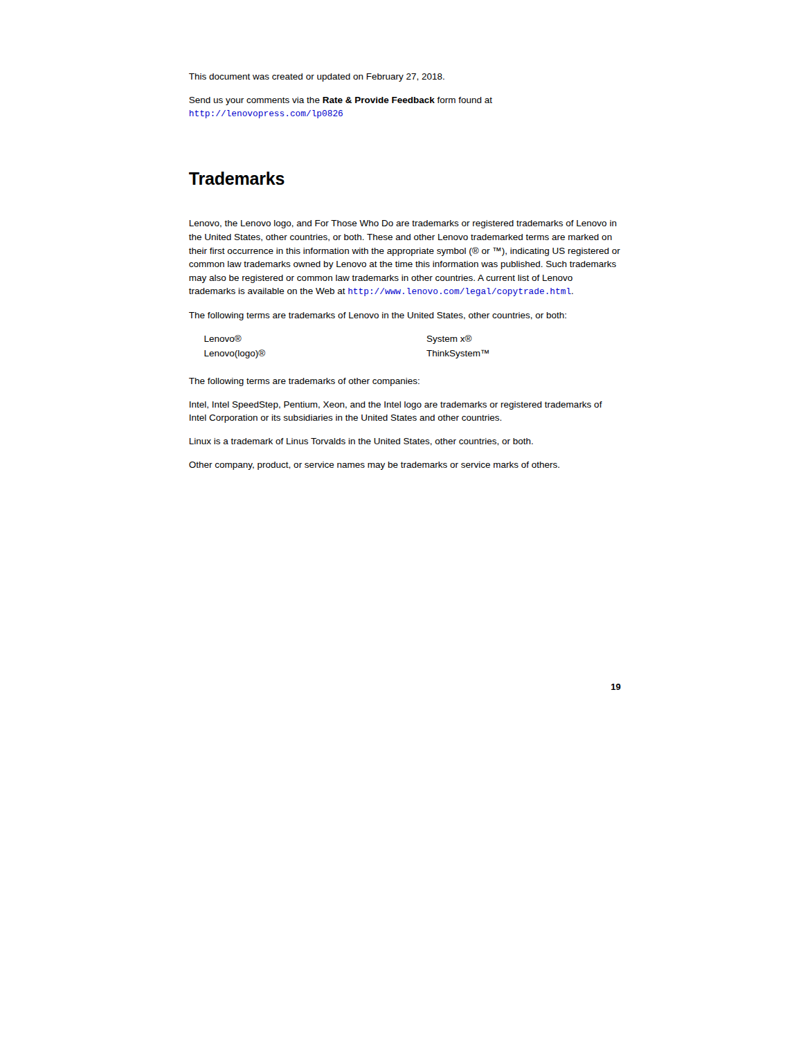This document was created or updated on February 27, 2018.
Send us your comments via the Rate & Provide Feedback form found at
http://lenovopress.com/lp0826
Trademarks
Lenovo, the Lenovo logo, and For Those Who Do are trademarks or registered trademarks of Lenovo in the United States, other countries, or both. These and other Lenovo trademarked terms are marked on their first occurrence in this information with the appropriate symbol (® or ™), indicating US registered or common law trademarks owned by Lenovo at the time this information was published. Such trademarks may also be registered or common law trademarks in other countries. A current list of Lenovo trademarks is available on the Web at http://www.lenovo.com/legal/copytrade.html.
The following terms are trademarks of Lenovo in the United States, other countries, or both:
| Lenovo® | System x® |
| Lenovo(logo)® | ThinkSystem™ |
The following terms are trademarks of other companies:
Intel, Intel SpeedStep, Pentium, Xeon, and the Intel logo are trademarks or registered trademarks of Intel Corporation or its subsidiaries in the United States and other countries.
Linux is a trademark of Linus Torvalds in the United States, other countries, or both.
Other company, product, or service names may be trademarks or service marks of others.
19